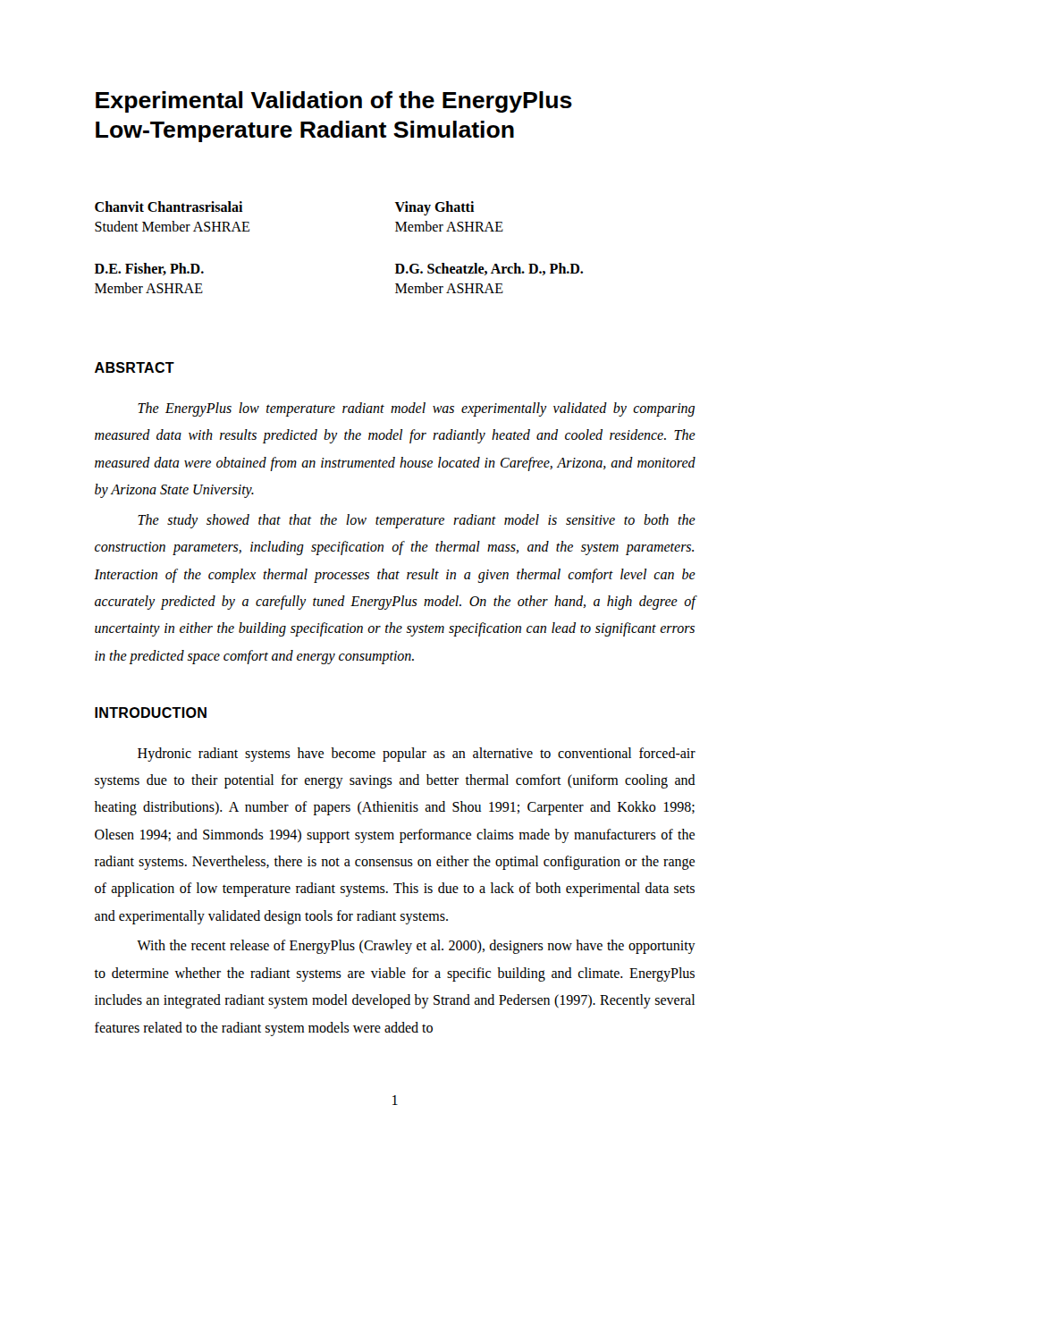Experimental Validation of the EnergyPlus
Low-Temperature Radiant Simulation
| Chanvit Chantrasrisalai Student Member ASHRAE | Vinay Ghatti Member ASHRAE |
| D.E. Fisher, Ph.D. Member ASHRAE | D.G. Scheatzle, Arch. D., Ph.D. Member ASHRAE |
ABSRTACT
The EnergyPlus low temperature radiant model was experimentally validated by comparing measured data with results predicted by the model for radiantly heated and cooled residence. The measured data were obtained from an instrumented house located in Carefree, Arizona, and monitored by Arizona State University.
The study showed that that the low temperature radiant model is sensitive to both the construction parameters, including specification of the thermal mass, and the system parameters. Interaction of the complex thermal processes that result in a given thermal comfort level can be accurately predicted by a carefully tuned EnergyPlus model. On the other hand, a high degree of uncertainty in either the building specification or the system specification can lead to significant errors in the predicted space comfort and energy consumption.
INTRODUCTION
Hydronic radiant systems have become popular as an alternative to conventional forced-air systems due to their potential for energy savings and better thermal comfort (uniform cooling and heating distributions). A number of papers (Athienitis and Shou 1991; Carpenter and Kokko 1998; Olesen 1994; and Simmonds 1994) support system performance claims made by manufacturers of the radiant systems. Nevertheless, there is not a consensus on either the optimal configuration or the range of application of low temperature radiant systems. This is due to a lack of both experimental data sets and experimentally validated design tools for radiant systems.
With the recent release of EnergyPlus (Crawley et al. 2000), designers now have the opportunity to determine whether the radiant systems are viable for a specific building and climate. EnergyPlus includes an integrated radiant system model developed by Strand and Pedersen (1997). Recently several features related to the radiant system models were added to
1